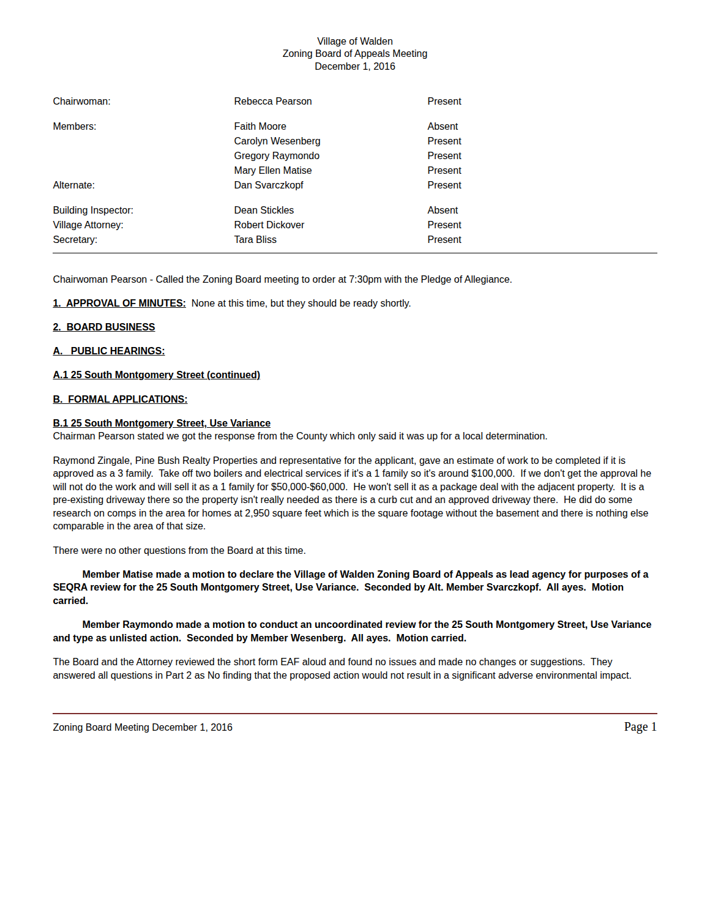Village of Walden
Zoning Board of Appeals Meeting
December 1, 2016
| Chairwoman: | Rebecca Pearson | Present |
| Members: | Faith Moore | Absent |
| | Carolyn Wesenberg | Present |
| | Gregory Raymondo | Present |
| | Mary Ellen Matise | Present |
| Alternate: | Dan Svarczkopf | Present |
| Building Inspector: | Dean Stickles | Absent |
| Village Attorney: | Robert Dickover | Present |
| Secretary: | Tara Bliss | Present |
Chairwoman Pearson - Called the Zoning Board meeting to order at 7:30pm with the Pledge of Allegiance.
1. APPROVAL OF MINUTES: None at this time, but they should be ready shortly.
2. BOARD BUSINESS
A. PUBLIC HEARINGS:
A.1 25 South Montgomery Street (continued)
B. FORMAL APPLICATIONS:
B.1 25 South Montgomery Street, Use Variance
Chairman Pearson stated we got the response from the County which only said it was up for a local determination.
Raymond Zingale, Pine Bush Realty Properties and representative for the applicant, gave an estimate of work to be completed if it is approved as a 3 family. Take off two boilers and electrical services if it's a 1 family so it's around $100,000. If we don't get the approval he will not do the work and will sell it as a 1 family for $50,000-$60,000. He won't sell it as a package deal with the adjacent property. It is a pre-existing driveway there so the property isn't really needed as there is a curb cut and an approved driveway there. He did do some research on comps in the area for homes at 2,950 square feet which is the square footage without the basement and there is nothing else comparable in the area of that size.
There were no other questions from the Board at this time.
Member Matise made a motion to declare the Village of Walden Zoning Board of Appeals as lead agency for purposes of a SEQRA review for the 25 South Montgomery Street, Use Variance. Seconded by Alt. Member Svarczkopf. All ayes. Motion carried.
Member Raymondo made a motion to conduct an uncoordinated review for the 25 South Montgomery Street, Use Variance and type as unlisted action. Seconded by Member Wesenberg. All ayes. Motion carried.
The Board and the Attorney reviewed the short form EAF aloud and found no issues and made no changes or suggestions. They answered all questions in Part 2 as No finding that the proposed action would not result in a significant adverse environmental impact.
Zoning Board Meeting December 1, 2016
Page 1